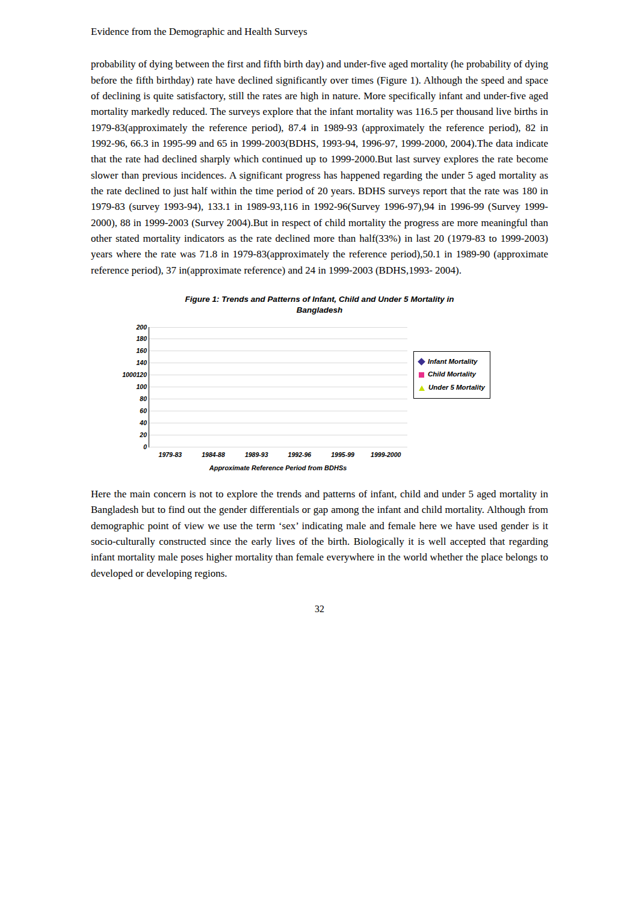Evidence from the Demographic and Health Surveys
probability of dying between the first and fifth birth day) and under-five aged mortality (he probability of dying before the fifth birthday) rate have declined significantly over times (Figure 1). Although the speed and space of declining is quite satisfactory, still the rates are high in nature. More specifically infant and under-five aged mortality markedly reduced. The surveys explore that the infant mortality was 116.5 per thousand live births in 1979-83(approximately the reference period), 87.4 in 1989-93 (approximately the reference period), 82 in 1992-96, 66.3 in 1995-99 and 65 in 1999-2003(BDHS, 1993-94, 1996-97, 1999-2000, 2004).The data indicate that the rate had declined sharply which continued up to 1999-2000.But last survey explores the rate become slower than previous incidences. A significant progress has happened regarding the under 5 aged mortality as the rate declined to just half within the time period of 20 years. BDHS surveys report that the rate was 180 in 1979-83 (survey 1993-94), 133.1 in 1989-93,116 in 1992-96(Survey 1996-97),94 in 1996-99 (Survey 1999-2000), 88 in 1999-2003 (Survey 2004).But in respect of child mortality the progress are more meaningful than other stated mortality indicators as the rate declined more than half(33%) in last 20 (1979-83 to 1999-2003) years where the rate was 71.8 in 1979-83(approximately the reference period),50.1 in 1989-90 (approximate reference period), 37 in(approximate reference) and 24 in 1999-2003 (BDHS,1993- 2004).
Figure 1: Trends and Patterns of Infant, Child and Under 5 Mortality in
Bangladesh
200
180
160
140
1000120
100
80
60
40
20
0
1979-83 1984-88 1989-93 1992-96 1995-99 1999-2000
Approximate Reference Period from BDHSs
Infant Mortality
Child Mortality
Under 5 Mortality
Here the main concern is not to explore the trends and patterns of infant, child and under 5 aged mortality in Bangladesh but to find out the gender differentials or gap among the infant and child mortality. Although from demographic point of view we use the term ‘sex’ indicating male and female here we have used gender is it socio-culturally constructed since the early lives of the birth. Biologically it is well accepted that regarding infant mortality male poses higher mortality than female everywhere in the world whether the place belongs to developed or developing regions.
32